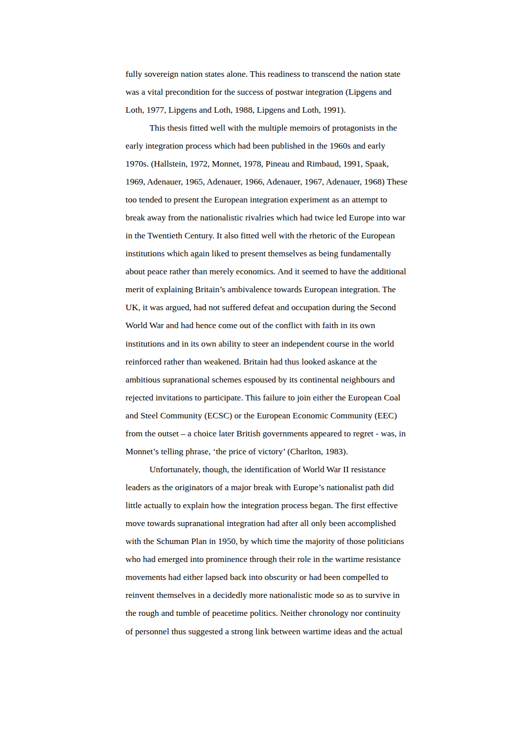fully sovereign nation states alone. This readiness to transcend the nation state was a vital precondition for the success of postwar integration (Lipgens and Loth, 1977, Lipgens and Loth, 1988, Lipgens and Loth, 1991).
This thesis fitted well with the multiple memoirs of protagonists in the early integration process which had been published in the 1960s and early 1970s. (Hallstein, 1972, Monnet, 1978, Pineau and Rimbaud, 1991, Spaak, 1969, Adenauer, 1965, Adenauer, 1966, Adenauer, 1967, Adenauer, 1968) These too tended to present the European integration experiment as an attempt to break away from the nationalistic rivalries which had twice led Europe into war in the Twentieth Century. It also fitted well with the rhetoric of the European institutions which again liked to present themselves as being fundamentally about peace rather than merely economics. And it seemed to have the additional merit of explaining Britain’s ambivalence towards European integration. The UK, it was argued, had not suffered defeat and occupation during the Second World War and had hence come out of the conflict with faith in its own institutions and in its own ability to steer an independent course in the world reinforced rather than weakened. Britain had thus looked askance at the ambitious supranational schemes espoused by its continental neighbours and rejected invitations to participate. This failure to join either the European Coal and Steel Community (ECSC) or the European Economic Community (EEC) from the outset – a choice later British governments appeared to regret - was, in Monnet’s telling phrase, ‘the price of victory’ (Charlton, 1983).
Unfortunately, though, the identification of World War II resistance leaders as the originators of a major break with Europe’s nationalist path did little actually to explain how the integration process began. The first effective move towards supranational integration had after all only been accomplished with the Schuman Plan in 1950, by which time the majority of those politicians who had emerged into prominence through their role in the wartime resistance movements had either lapsed back into obscurity or had been compelled to reinvent themselves in a decidedly more nationalistic mode so as to survive in the rough and tumble of peacetime politics. Neither chronology nor continuity of personnel thus suggested a strong link between wartime ideas and the actual